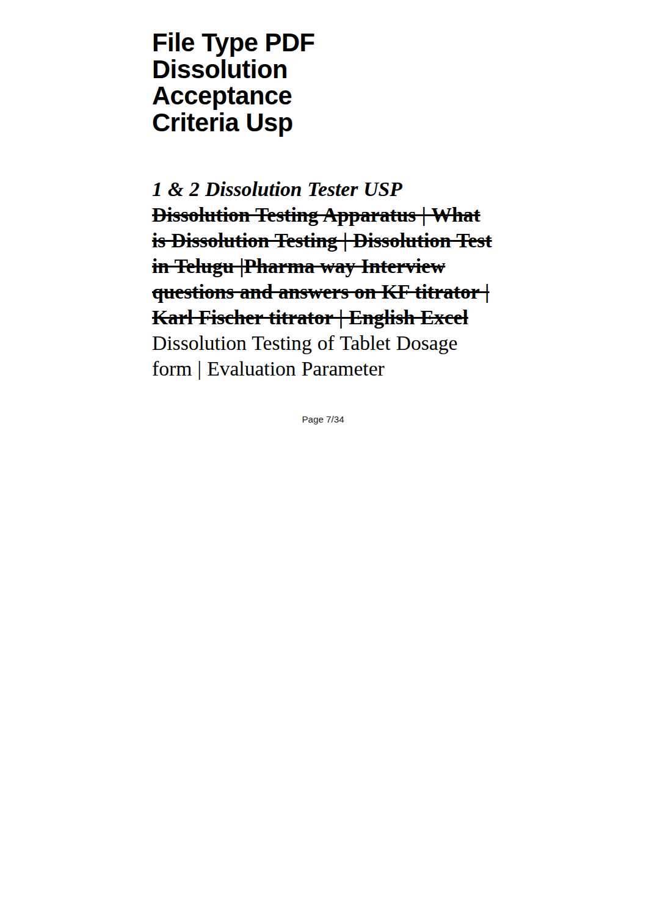File Type PDF Dissolution Acceptance Criteria Usp
1 & 2 Dissolution Tester USP Dissolution Testing Apparatus | What is Dissolution Testing | Dissolution Test in Telugu |Pharma way Interview questions and answers on KF titrator | Karl Fischer titrator | English Excel Dissolution Testing of Tablet Dosage form | Evaluation Parameter
Page 7/34